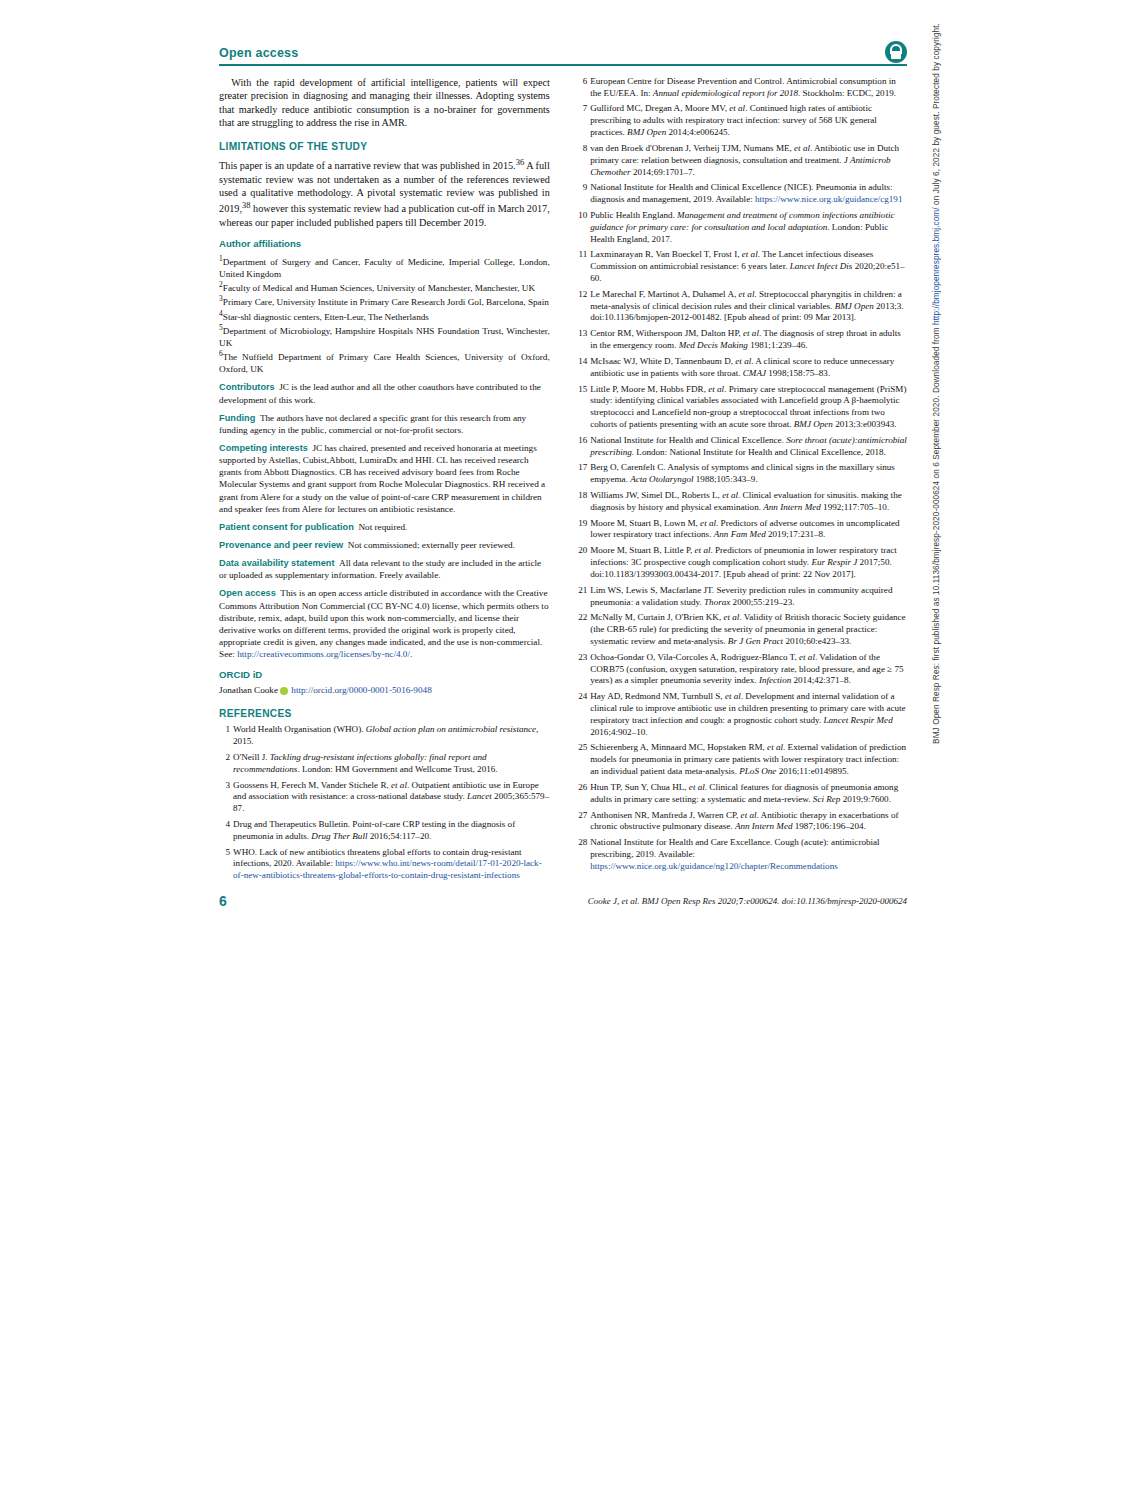BMJ Open Resp Res: first published as 10.1136/bmjresp-2020-000624 on 6 September 2020. Downloaded from http://bmjopenrespres.bmj.com/ on July 6, 2022 by guest. Protected by copyright.
Open access
With the rapid development of artificial intelligence, patients will expect greater precision in diagnosing and managing their illnesses. Adopting systems that markedly reduce antibiotic consumption is a no-brainer for governments that are struggling to address the rise in AMR.
Limitations of the study
This paper is an update of a narrative review that was published in 2015.36 A full systematic review was not undertaken as a number of the references reviewed used a qualitative methodology. A pivotal systematic review was published in 2019,38 however this systematic review had a publication cut-off in March 2017, whereas our paper included published papers till December 2019.
Author affiliations
1Department of Surgery and Cancer, Faculty of Medicine, Imperial College, London, United Kingdom
2Faculty of Medical and Human Sciences, University of Manchester, Manchester, UK
3Primary Care, University Institute in Primary Care Research Jordi Gol, Barcelona, Spain
4Star-shl diagnostic centers, Etten-Leur, The Netherlands
5Department of Microbiology, Hampshire Hospitals NHS Foundation Trust, Winchester, UK
6The Nuffield Department of Primary Care Health Sciences, University of Oxford, Oxford, UK
Contributors JC is the lead author and all the other coauthors have contributed to the development of this work.
Funding The authors have not declared a specific grant for this research from any funding agency in the public, commercial or not-for-profit sectors.
Competing interests JC has chaired, presented and received honoraria at meetings supported by Astellas, Cubist,Abbott, LumiraDx and HHI. CL has received research grants from Abbott Diagnostics. CB has received advisory board fees from Roche Molecular Systems and grant support from Roche Molecular Diagnostics. RH received a grant from Alere for a study on the value of point-of-care CRP measurement in children and speaker fees from Alere for lectures on antibiotic resistance.
Patient consent for publication Not required.
Provenance and peer review Not commissioned; externally peer reviewed.
Data availability statement All data relevant to the study are included in the article or uploaded as supplementary information. Freely available.
Open access This is an open access article distributed in accordance with the Creative Commons Attribution Non Commercial (CC BY-NC 4.0) license, which permits others to distribute, remix, adapt, build upon this work non-commercially, and license their derivative works on different terms, provided the original work is properly cited, appropriate credit is given, any changes made indicated, and the use is non-commercial. See: http://creativecommons.org/licenses/by-nc/4.0/.
ORCID iD
Jonathan Cooke http://orcid.org/0000-0001-5016-9048
References
World Health Organisation (WHO). Global action plan on antimicrobial resistance, 2015.
O'Neill J. Tackling drug-resistant infections globally: final report and recommendations. London: HM Government and Wellcome Trust, 2016.
Goossens H, Ferech M, Vander Stichele R, et al. Outpatient antibiotic use in Europe and association with resistance: a cross-national database study. Lancet 2005;365:579–87.
Drug and Therapeutics Bulletin. Point-of-care CRP testing in the diagnosis of pneumonia in adults. Drug Ther Bull 2016;54:117–20.
WHO. Lack of new antibiotics threatens global efforts to contain drug-resistant infections, 2020. Available: https://www.who.int/news-room/detail/17-01-2020-lack-of-new-antibiotics-threatens-global-efforts-to-contain-drug-resistant-infections
European Centre for Disease Prevention and Control. Antimicrobial consumption in the EU/EEA. In: Annual epidemiological report for 2018. Stockholm: ECDC, 2019.
Gulliford MC, Dregan A, Moore MV, et al. Continued high rates of antibiotic prescribing to adults with respiratory tract infection: survey of 568 UK general practices. BMJ Open 2014;4:e006245.
van den Broek d'Obrenan J, Verheij TJM, Numans ME, et al. Antibiotic use in Dutch primary care: relation between diagnosis, consultation and treatment. J Antimicrob Chemother 2014;69:1701–7.
National Institute for Health and Clinical Excellence (NICE). Pneumonia in adults: diagnosis and management, 2019. Available: https://www.nice.org.uk/guidance/cg191
Public Health England. Management and treatment of common infections antibiotic guidance for primary care: for consultation and local adaptation. London: Public Health England, 2017.
Laxminarayan R, Van Boeckel T, Frost I, et al. The Lancet infectious diseases Commission on antimicrobial resistance: 6 years later. Lancet Infect Dis 2020;20:e51–60.
Le Marechal F, Martinot A, Duhamel A, et al. Streptococcal pharyngitis in children: a meta-analysis of clinical decision rules and their clinical variables. BMJ Open 2013;3. doi:10.1136/bmjopen-2012-001482. [Epub ahead of print: 09 Mar 2013].
Centor RM, Witherspoon JM, Dalton HP, et al. The diagnosis of strep throat in adults in the emergency room. Med Decis Making 1981;1:239–46.
McIsaac WJ, White D, Tannenbaum D, et al. A clinical score to reduce unnecessary antibiotic use in patients with sore throat. CMAJ 1998;158:75–83.
Little P, Moore M, Hobbs FDR, et al. Primary care streptococcal management (PriSM) study: identifying clinical variables associated with Lancefield group A β-haemolytic streptococci and Lancefield non-group a streptococcal throat infections from two cohorts of patients presenting with an acute sore throat. BMJ Open 2013;3:e003943.
National Institute for Health and Clinical Excellence. Sore throat (acute):antimicrobial prescribing. London: National Institute for Health and Clinical Excellence, 2018.
Berg O, Carenfelt C. Analysis of symptoms and clinical signs in the maxillary sinus empyema. Acta Otolaryngol 1988;105:343–9.
Williams JW, Simel DL, Roberts L, et al. Clinical evaluation for sinusitis. making the diagnosis by history and physical examination. Ann Intern Med 1992;117:705–10.
Moore M, Stuart B, Lown M, et al. Predictors of adverse outcomes in uncomplicated lower respiratory tract infections. Ann Fam Med 2019;17:231–8.
Moore M, Stuart B, Little P, et al. Predictors of pneumonia in lower respiratory tract infections: 3C prospective cough complication cohort study. Eur Respir J 2017;50. doi:10.1183/13993003.00434-2017. [Epub ahead of print: 22 Nov 2017].
Lim WS, Lewis S, Macfarlane JT. Severity prediction rules in community acquired pneumonia: a validation study. Thorax 2000;55:219–23.
McNally M, Curtain J, O'Brien KK, et al. Validity of British thoracic Society guidance (the CRB-65 rule) for predicting the severity of pneumonia in general practice: systematic review and meta-analysis. Br J Gen Pract 2010;60:e423–33.
Ochoa-Gondar O, Vila-Corcoles A, Rodriguez-Blanco T, et al. Validation of the CORB75 (confusion, oxygen saturation, respiratory rate, blood pressure, and age ≥ 75 years) as a simpler pneumonia severity index. Infection 2014;42:371–8.
Hay AD, Redmond NM, Turnbull S, et al. Development and internal validation of a clinical rule to improve antibiotic use in children presenting to primary care with acute respiratory tract infection and cough: a prognostic cohort study. Lancet Respir Med 2016;4:902–10.
Schierenberg A, Minnaard MC, Hopstaken RM, et al. External validation of prediction models for pneumonia in primary care patients with lower respiratory tract infection: an individual patient data meta-analysis. PLoS One 2016;11:e0149895.
Htun TP, Sun Y, Chua HL, et al. Clinical features for diagnosis of pneumonia among adults in primary care setting: a systematic and meta-review. Sci Rep 2019;9:7600.
Anthonisen NR, Manfreda J, Warren CP, et al. Antibiotic therapy in exacerbations of chronic obstructive pulmonary disease. Ann Intern Med 1987;106:196–204.
National Institute for Health and Care Excellance. Cough (acute): antimicrobial prescribing, 2019. Available: https://www.nice.org.uk/guidance/ng120/chapter/Recommendations
6
Cooke J, et al. BMJ Open Resp Res 2020;7:e000624. doi:10.1136/bmjresp-2020-000624